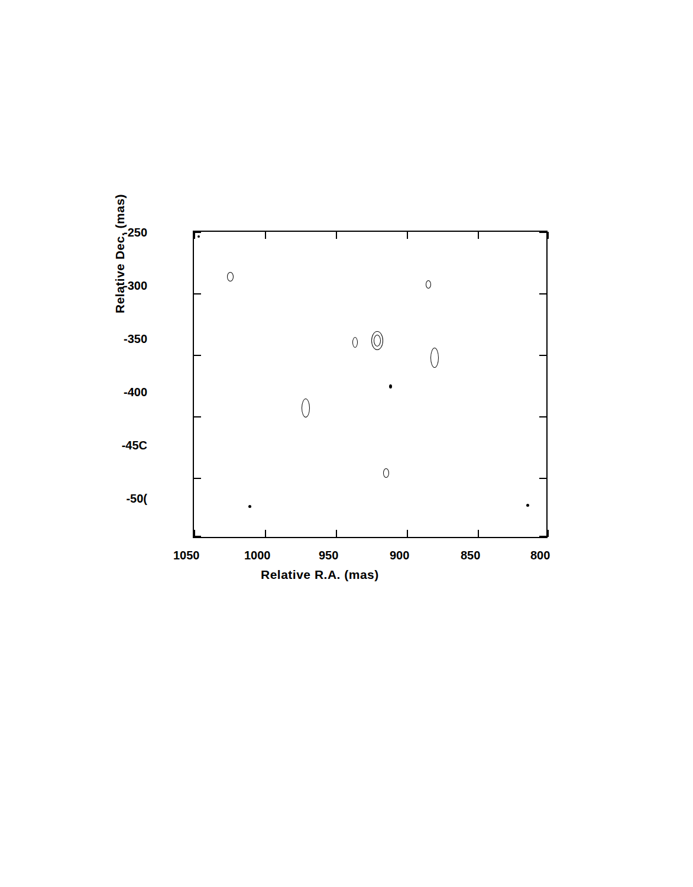Relative Dec. (mas)
-250
-300
-350
-400
-45C
-50(
1050
1000
950
900
850
800
Relative R.A. (mas)